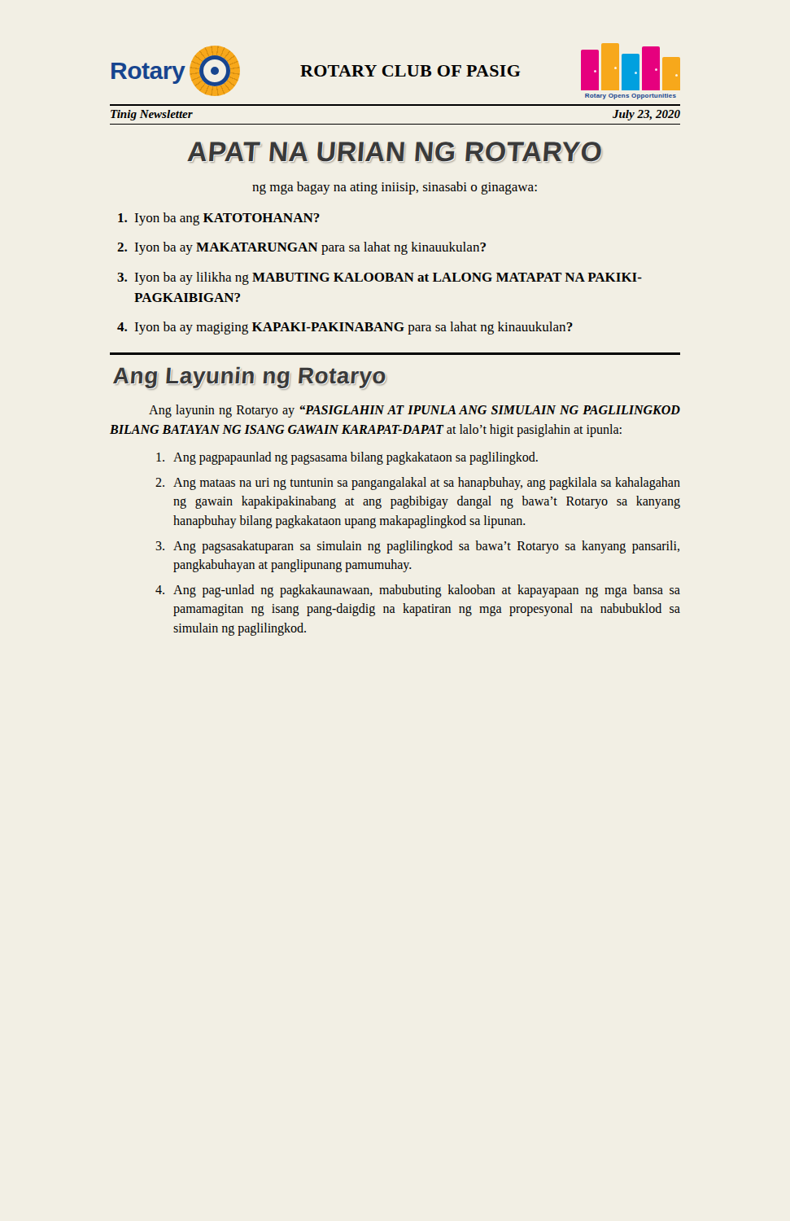Rotary
ROTARY CLUB OF PASIG
Rotary Opens Opportunities
Tinig Newsletter July 23, 2020
APAT NA URIAN NG ROTARYO
ng mga bagay na ating iniisip, sinasabi o ginagawa:
Iyon ba ang KATOTOHANAN?
Iyon ba ay MAKATARUNGAN para sa lahat ng kinauukulan?
Iyon ba ay lilikha ng MABUTING KALOOBAN at LALONG MATAPAT NA PAKIKI-PAGKAIBIGAN?
Iyon ba ay magiging KAPAKI-PAKINABANG para sa lahat ng kinauukulan?
Ang Layunin ng Rotaryo
Ang layunin ng Rotaryo ay “PASIGLAHIN AT IPUNLA ANG SIMULAIN NG PAGLILINGKOD BILANG BATAYAN NG ISANG GAWAIN KARAPAT-DAPAT at lalo’t higit pasiglahin at ipunla:
Ang pagpapaunlad ng pagsasama bilang pagkakataon sa paglilingkod.
Ang mataas na uri ng tuntunin sa pangangalakal at sa hanapbuhay, ang pagkilala sa kahalagahan ng gawain kapakipakinabang at ang pagbibigay dangal ng bawa’t Rotaryo sa kanyang hanapbuhay bilang pagkakataon upang makapaglingkod sa lipunan.
Ang pagsasakatuparan sa simulain ng paglilingkod sa bawa’t Rotaryo sa kanyang pansarili, pangkabuhayan at panglipunang pamumuhay.
Ang pag-unlad ng pagkakaunawaan, mabubuting kalooban at kapayapaan ng mga bansa sa pamamagitan ng isang pang-daigdig na kapatiran ng mga propesyonal na nabubuklod sa simulain ng paglilingkod.